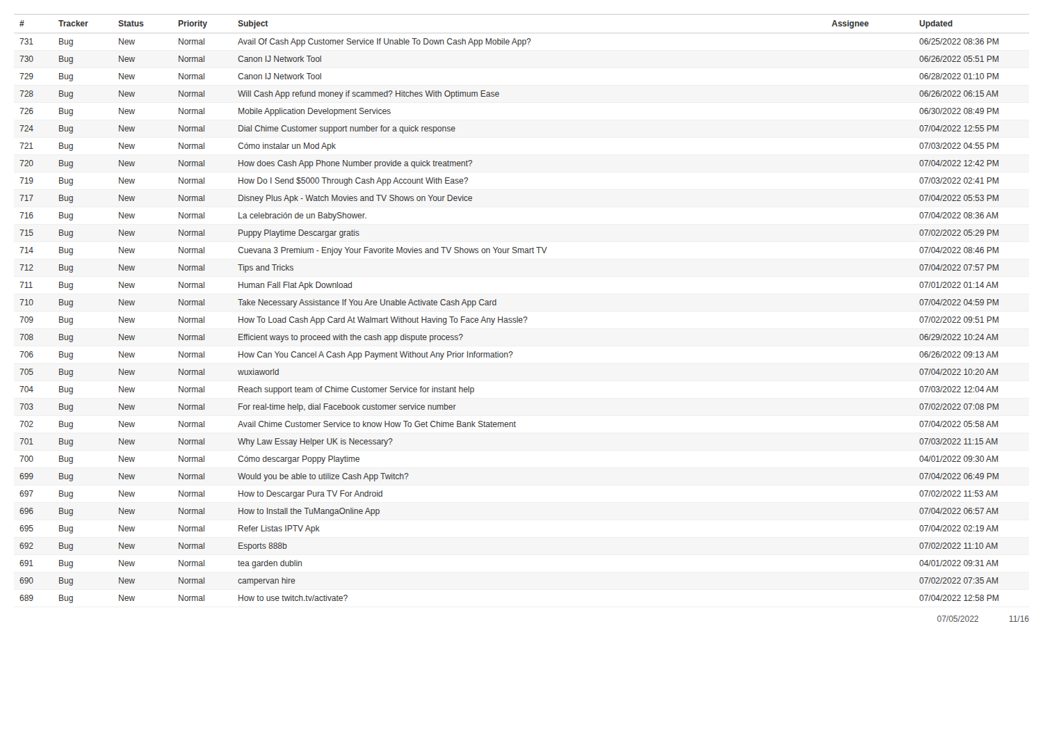| # | Tracker | Status | Priority | Subject | Assignee | Updated |
| --- | --- | --- | --- | --- | --- | --- |
| 731 | Bug | New | Normal | Avail Of Cash App Customer Service If Unable To Down Cash App Mobile App? | | 06/25/2022 08:36 PM |
| 730 | Bug | New | Normal | Canon IJ Network Tool | | 06/26/2022 05:51 PM |
| 729 | Bug | New | Normal | Canon IJ Network Tool | | 06/28/2022 01:10 PM |
| 728 | Bug | New | Normal | Will Cash App refund money if scammed? Hitches With Optimum Ease | | 06/26/2022 06:15 AM |
| 726 | Bug | New | Normal | Mobile Application Development Services | | 06/30/2022 08:49 PM |
| 724 | Bug | New | Normal | Dial Chime Customer support number for a quick response | | 07/04/2022 12:55 PM |
| 721 | Bug | New | Normal | Cómo instalar un Mod Apk | | 07/03/2022 04:55 PM |
| 720 | Bug | New | Normal | How does Cash App Phone Number provide a quick treatment? | | 07/04/2022 12:42 PM |
| 719 | Bug | New | Normal | How Do I Send $5000 Through Cash App Account With Ease? | | 07/03/2022 02:41 PM |
| 717 | Bug | New | Normal | Disney Plus Apk - Watch Movies and TV Shows on Your Device | | 07/04/2022 05:53 PM |
| 716 | Bug | New | Normal | La celebración de un BabyShower. | | 07/04/2022 08:36 AM |
| 715 | Bug | New | Normal | Puppy Playtime Descargar gratis | | 07/02/2022 05:29 PM |
| 714 | Bug | New | Normal | Cuevana 3 Premium - Enjoy Your Favorite Movies and TV Shows on Your Smart TV | | 07/04/2022 08:46 PM |
| 712 | Bug | New | Normal | Tips and Tricks | | 07/04/2022 07:57 PM |
| 711 | Bug | New | Normal | Human Fall Flat Apk Download | | 07/01/2022 01:14 AM |
| 710 | Bug | New | Normal | Take Necessary Assistance If You Are Unable Activate Cash App Card | | 07/04/2022 04:59 PM |
| 709 | Bug | New | Normal | How To Load Cash App Card At Walmart Without Having To Face Any Hassle? | | 07/02/2022 09:51 PM |
| 708 | Bug | New | Normal | Efficient ways to proceed with the cash app dispute process? | | 06/29/2022 10:24 AM |
| 706 | Bug | New | Normal | How Can You Cancel A Cash App Payment Without Any Prior Information? | | 06/26/2022 09:13 AM |
| 705 | Bug | New | Normal | wuxiaworld | | 07/04/2022 10:20 AM |
| 704 | Bug | New | Normal | Reach support team of Chime Customer Service for instant help | | 07/03/2022 12:04 AM |
| 703 | Bug | New | Normal | For real-time help, dial Facebook customer service number | | 07/02/2022 07:08 PM |
| 702 | Bug | New | Normal | Avail Chime Customer Service to know How To Get Chime Bank Statement | | 07/04/2022 05:58 AM |
| 701 | Bug | New | Normal | Why Law Essay Helper UK is Necessary? | | 07/03/2022 11:15 AM |
| 700 | Bug | New | Normal | Cómo descargar Poppy Playtime | | 04/01/2022 09:30 AM |
| 699 | Bug | New | Normal | Would you be able to utilize Cash App Twitch? | | 07/04/2022 06:49 PM |
| 697 | Bug | New | Normal | How to Descargar Pura TV For Android | | 07/02/2022 11:53 AM |
| 696 | Bug | New | Normal | How to Install the TuMangaOnline App | | 07/04/2022 06:57 AM |
| 695 | Bug | New | Normal | Refer Listas IPTV Apk | | 07/04/2022 02:19 AM |
| 692 | Bug | New | Normal | Esports 888b | | 07/02/2022 11:10 AM |
| 691 | Bug | New | Normal | tea garden dublin | | 04/01/2022 09:31 AM |
| 690 | Bug | New | Normal | campervan hire | | 07/02/2022 07:35 AM |
| 689 | Bug | New | Normal | How to use twitch.tv/activate? | | 07/04/2022 12:58 PM |
07/05/2022 11/16